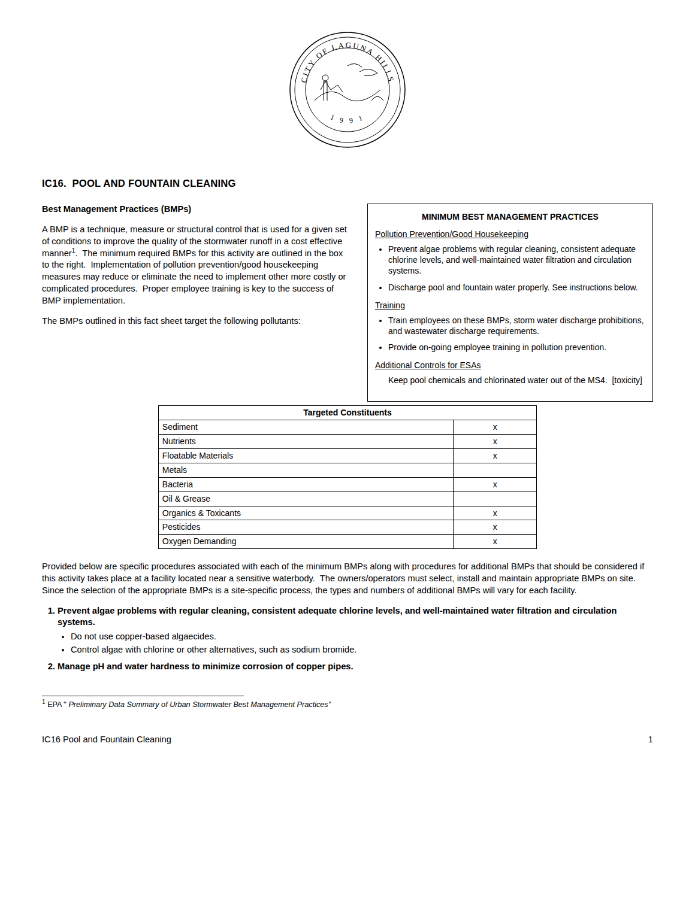CITY OF LAGUNA HILLS 1 9 9 1
IC16. POOL AND FOUNTAIN CLEANING
Best Management Practices (BMPs)
A BMP is a technique, measure or structural control that is used for a given set of conditions to improve the quality of the stormwater runoff in a cost effective manner1. The minimum required BMPs for this activity are outlined in the box to the right. Implementation of pollution prevention/good housekeeping measures may reduce or eliminate the need to implement other more costly or complicated procedures. Proper employee training is key to the success of BMP implementation.
The BMPs outlined in this fact sheet target the following pollutants:
MINIMUM BEST MANAGEMENT PRACTICES
Pollution Prevention/Good Housekeeping
Prevent algae problems with regular cleaning, consistent adequate chlorine levels, and well-maintained water filtration and circulation systems.
Discharge pool and fountain water properly. See instructions below.
Training
Train employees on these BMPs, storm water discharge prohibitions, and wastewater discharge requirements.
Provide on-going employee training in pollution prevention.
Additional Controls for ESAs
Keep pool chemicals and chlorinated water out of the MS4. [toxicity]
| Targeted Constituents |
| --- |
| Sediment | x |
| Nutrients | x |
| Floatable Materials | x |
| Metals | |
| Bacteria | x |
| Oil & Grease | |
| Organics & Toxicants | x |
| Pesticides | x |
| Oxygen Demanding | x |
Provided below are specific procedures associated with each of the minimum BMPs along with procedures for additional BMPs that should be considered if this activity takes place at a facility located near a sensitive waterbody. The owners/operators must select, install and maintain appropriate BMPs on site. Since the selection of the appropriate BMPs is a site-specific process, the types and numbers of additional BMPs will vary for each facility.
Prevent algae problems with regular cleaning, consistent adequate chlorine levels, and well-maintained water filtration and circulation systems.
Do not use copper-based algaecides.
Control algae with chlorine or other alternatives, such as sodium bromide.
Manage pH and water hardness to minimize corrosion of copper pipes.
1 EPA " Preliminary Data Summary of Urban Stormwater Best Management Practices”
IC16 Pool and Fountain Cleaning 1